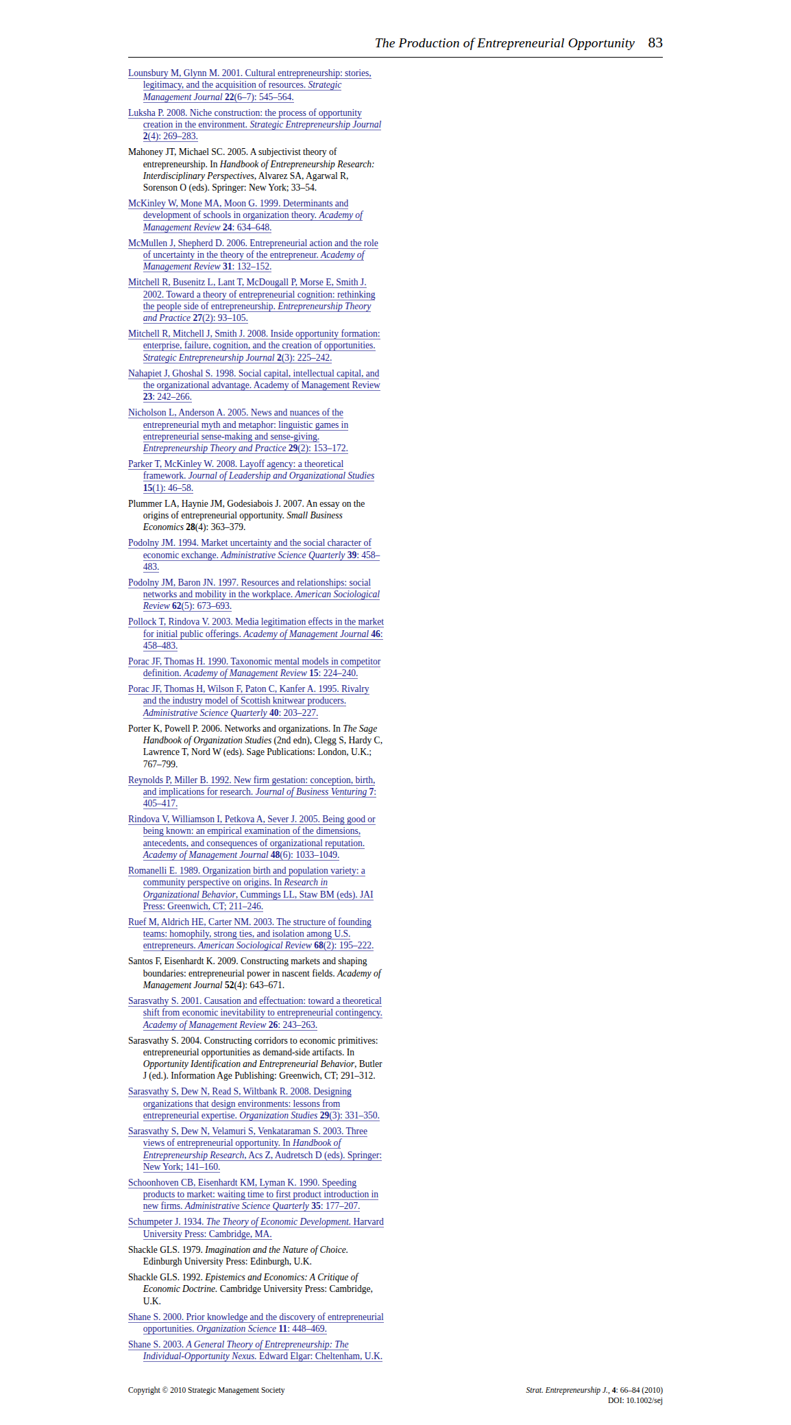The Production of Entrepreneurial Opportunity 83
Lounsbury M, Glynn M. 2001. Cultural entrepreneurship: stories, legitimacy, and the acquisition of resources. Strategic Management Journal 22(6–7): 545–564.
Luksha P. 2008. Niche construction: the process of opportunity creation in the environment. Strategic Entrepreneurship Journal 2(4): 269–283.
Mahoney JT, Michael SC. 2005. A subjectivist theory of entrepreneurship. In Handbook of Entrepreneurship Research: Interdisciplinary Perspectives, Alvarez SA, Agarwal R, Sorenson O (eds). Springer: New York; 33–54.
McKinley W, Mone MA, Moon G. 1999. Determinants and development of schools in organization theory. Academy of Management Review 24: 634–648.
McMullen J, Shepherd D. 2006. Entrepreneurial action and the role of uncertainty in the theory of the entrepreneur. Academy of Management Review 31: 132–152.
Mitchell R, Busenitz L, Lant T, McDougall P, Morse E, Smith J. 2002. Toward a theory of entrepreneurial cognition: rethinking the people side of entrepreneurship. Entrepreneurship Theory and Practice 27(2): 93–105.
Mitchell R, Mitchell J, Smith J. 2008. Inside opportunity formation: enterprise, failure, cognition, and the creation of opportunities. Strategic Entrepreneurship Journal 2(3): 225–242.
Nahapiet J, Ghoshal S. 1998. Social capital, intellectual capital, and the organizational advantage. Academy of Management Review 23: 242–266.
Nicholson L, Anderson A. 2005. News and nuances of the entrepreneurial myth and metaphor: linguistic games in entrepreneurial sense-making and sense-giving. Entrepreneurship Theory and Practice 29(2): 153–172.
Parker T, McKinley W. 2008. Layoff agency: a theoretical framework. Journal of Leadership and Organizational Studies 15(1): 46–58.
Plummer LA, Haynie JM, Godesiabois J. 2007. An essay on the origins of entrepreneurial opportunity. Small Business Economics 28(4): 363–379.
Podolny JM. 1994. Market uncertainty and the social character of economic exchange. Administrative Science Quarterly 39: 458–483.
Podolny JM, Baron JN. 1997. Resources and relationships: social networks and mobility in the workplace. American Sociological Review 62(5): 673–693.
Pollock T, Rindova V. 2003. Media legitimation effects in the market for initial public offerings. Academy of Management Journal 46: 458–483.
Porac JF, Thomas H. 1990. Taxonomic mental models in competitor definition. Academy of Management Review 15: 224–240.
Porac JF, Thomas H, Wilson F, Paton C, Kanfer A. 1995. Rivalry and the industry model of Scottish knitwear producers. Administrative Science Quarterly 40: 203–227.
Porter K, Powell P. 2006. Networks and organizations. In The Sage Handbook of Organization Studies (2nd edn), Clegg S, Hardy C, Lawrence T, Nord W (eds). Sage Publications: London, U.K.; 767–799.
Reynolds P, Miller B. 1992. New firm gestation: conception, birth, and implications for research. Journal of Business Venturing 7: 405–417.
Rindova V, Williamson I, Petkova A, Sever J. 2005. Being good or being known: an empirical examination of the dimensions, antecedents, and consequences of organizational reputation. Academy of Management Journal 48(6): 1033–1049.
Romanelli E. 1989. Organization birth and population variety: a community perspective on origins. In Research in Organizational Behavior, Cummings LL, Staw BM (eds). JAI Press: Greenwich, CT; 211–246.
Ruef M, Aldrich HE, Carter NM. 2003. The structure of founding teams: homophily, strong ties, and isolation among U.S. entrepreneurs. American Sociological Review 68(2): 195–222.
Santos F, Eisenhardt K. 2009. Constructing markets and shaping boundaries: entrepreneurial power in nascent fields. Academy of Management Journal 52(4): 643–671.
Sarasvathy S. 2001. Causation and effectuation: toward a theoretical shift from economic inevitability to entrepreneurial contingency. Academy of Management Review 26: 243–263.
Sarasvathy S. 2004. Constructing corridors to economic primitives: entrepreneurial opportunities as demand-side artifacts. In Opportunity Identification and Entrepreneurial Behavior, Butler J (ed.). Information Age Publishing: Greenwich, CT; 291–312.
Sarasvathy S, Dew N, Read S, Wiltbank R. 2008. Designing organizations that design environments: lessons from entrepreneurial expertise. Organization Studies 29(3): 331–350.
Sarasvathy S, Dew N, Velamuri S, Venkataraman S. 2003. Three views of entrepreneurial opportunity. In Handbook of Entrepreneurship Research, Acs Z, Audretsch D (eds). Springer: New York; 141–160.
Schoonhoven CB, Eisenhardt KM, Lyman K. 1990. Speeding products to market: waiting time to first product introduction in new firms. Administrative Science Quarterly 35: 177–207.
Schumpeter J. 1934. The Theory of Economic Development. Harvard University Press: Cambridge, MA.
Shackle GLS. 1979. Imagination and the Nature of Choice. Edinburgh University Press: Edinburgh, U.K.
Shackle GLS. 1992. Epistemics and Economics: A Critique of Economic Doctrine. Cambridge University Press: Cambridge, U.K.
Shane S. 2000. Prior knowledge and the discovery of entrepreneurial opportunities. Organization Science 11: 448–469.
Shane S. 2003. A General Theory of Entrepreneurship: The Individual-Opportunity Nexus. Edward Elgar: Cheltenham, U.K.
Copyright © 2010 Strategic Management Society
Strat. Entrepreneurship J., 4: 66–84 (2010)
DOI: 10.1002/sej